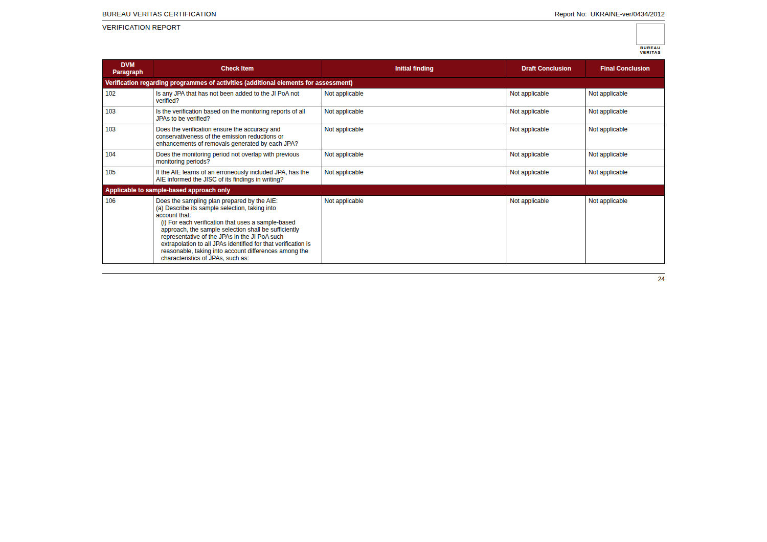BUREAU VERITAS CERTIFICATION
Report No: UKRAINE-ver/0434/2012
VERIFICATION REPORT
BUREAU
VERITAS
| DVM Paragraph | Check Item | Initial finding | Draft Conclusion | Final Conclusion |
| --- | --- | --- | --- | --- |
| Verification regarding programmes of activities (additional elements for assessment) |
| 102 | Is any JPA that has not been added to the JI PoA not verified? | Not applicable | Not applicable | Not applicable |
| 103 | Is the verification based on the monitoring reports of all JPAs to be verified? | Not applicable | Not applicable | Not applicable |
| 103 | Does the verification ensure the accuracy and conservativeness of the emission reductions or enhancements of removals generated by each JPA? | Not applicable | Not applicable | Not applicable |
| 104 | Does the monitoring period not overlap with previous monitoring periods? | Not applicable | Not applicable | Not applicable |
| 105 | If the AIE learns of an erroneously included JPA, has the AIE informed the JISC of its findings in writing? | Not applicable | Not applicable | Not applicable |
| Applicable to sample-based approach only |
| 106 | Does the sampling plan prepared by the AIE: (a) Describe its sample selection, taking into account that: (i) For each verification that uses a sample-based approach, the sample selection shall be sufficiently representative of the JPAs in the JI PoA such extrapolation to all JPAs identified for that verification is reasonable, taking into account differences among the characteristics of JPAs, such as: | Not applicable | Not applicable | Not applicable |
24